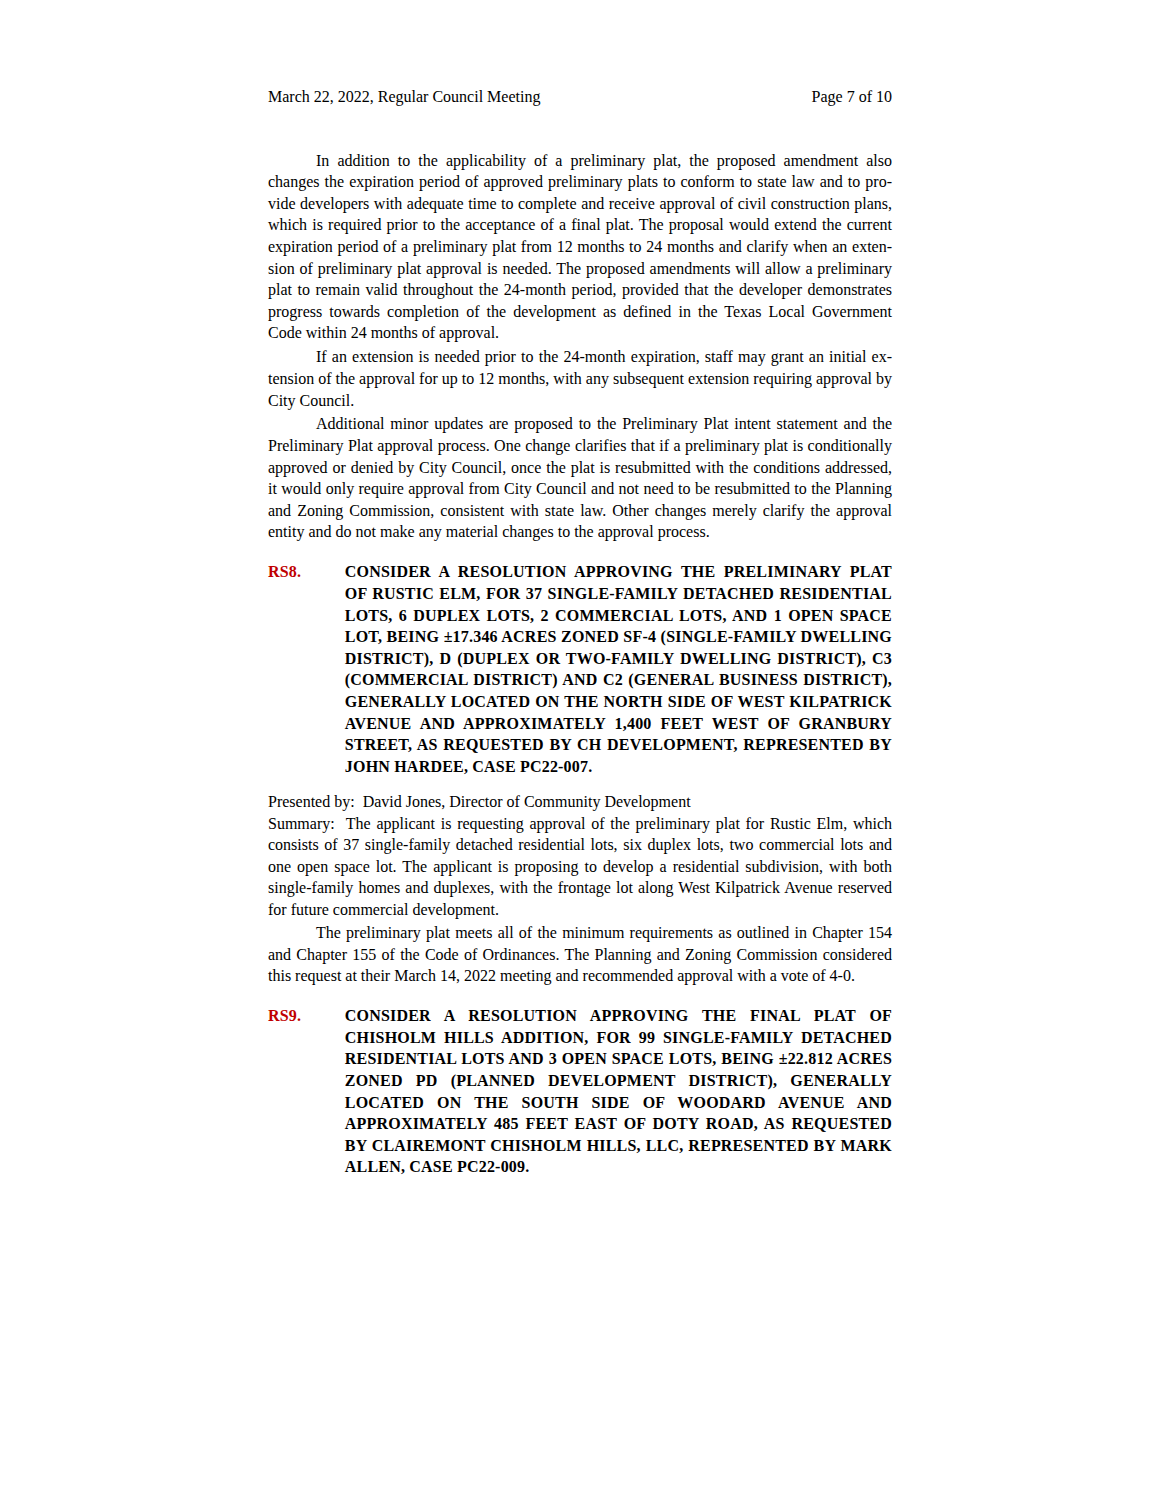March 22, 2022, Regular Council Meeting Page 7 of 10
In addition to the applicability of a preliminary plat, the proposed amendment also changes the expiration period of approved preliminary plats to conform to state law and to provide developers with adequate time to complete and receive approval of civil construction plans, which is required prior to the acceptance of a final plat. The proposal would extend the current expiration period of a preliminary plat from 12 months to 24 months and clarify when an extension of preliminary plat approval is needed. The proposed amendments will allow a preliminary plat to remain valid throughout the 24-month period, provided that the developer demonstrates progress towards completion of the development as defined in the Texas Local Government Code within 24 months of approval.
If an extension is needed prior to the 24-month expiration, staff may grant an initial extension of the approval for up to 12 months, with any subsequent extension requiring approval by City Council.
Additional minor updates are proposed to the Preliminary Plat intent statement and the Preliminary Plat approval process. One change clarifies that if a preliminary plat is conditionally approved or denied by City Council, once the plat is resubmitted with the conditions addressed, it would only require approval from City Council and not need to be resubmitted to the Planning and Zoning Commission, consistent with state law. Other changes merely clarify the approval entity and do not make any material changes to the approval process.
RS8.
Consider a resolution approving the preliminary plat of Rustic Elm, for 37 single-family detached residential lots, 6 duplex lots, 2 commercial lots, and 1 open space lot, being ±17.346 acres zoned SF-4 (single-family dwelling district), D (duplex or two-family dwelling district), C3 (commercial district) and C2 (general business district), generally located on the north side of West Kilpatrick Avenue and approximately 1,400 feet west of Granbury Street, as requested by CH Development, represented by John Hardee, Case PC22-007.
Presented by: David Jones, Director of Community Development
Summary: The applicant is requesting approval of the preliminary plat for Rustic Elm, which consists of 37 single-family detached residential lots, six duplex lots, two commercial lots and one open space lot. The applicant is proposing to develop a residential subdivision, with both single-family homes and duplexes, with the frontage lot along West Kilpatrick Avenue reserved for future commercial development.
The preliminary plat meets all of the minimum requirements as outlined in Chapter 154 and Chapter 155 of the Code of Ordinances. The Planning and Zoning Commission considered this request at their March 14, 2022 meeting and recommended approval with a vote of 4-0.
RS9.
Consider a resolution approving the final plat of Chisholm Hills Addition, for 99 single-family detached residential lots and 3 open space lots, being ±22.812 acres zoned PD (planned development district), generally located on the south side of Woodard Avenue and approximately 485 feet east of Doty Road, as requested by Clairemont Chisholm Hills, LLC, represented by Mark Allen, Case PC22-009.